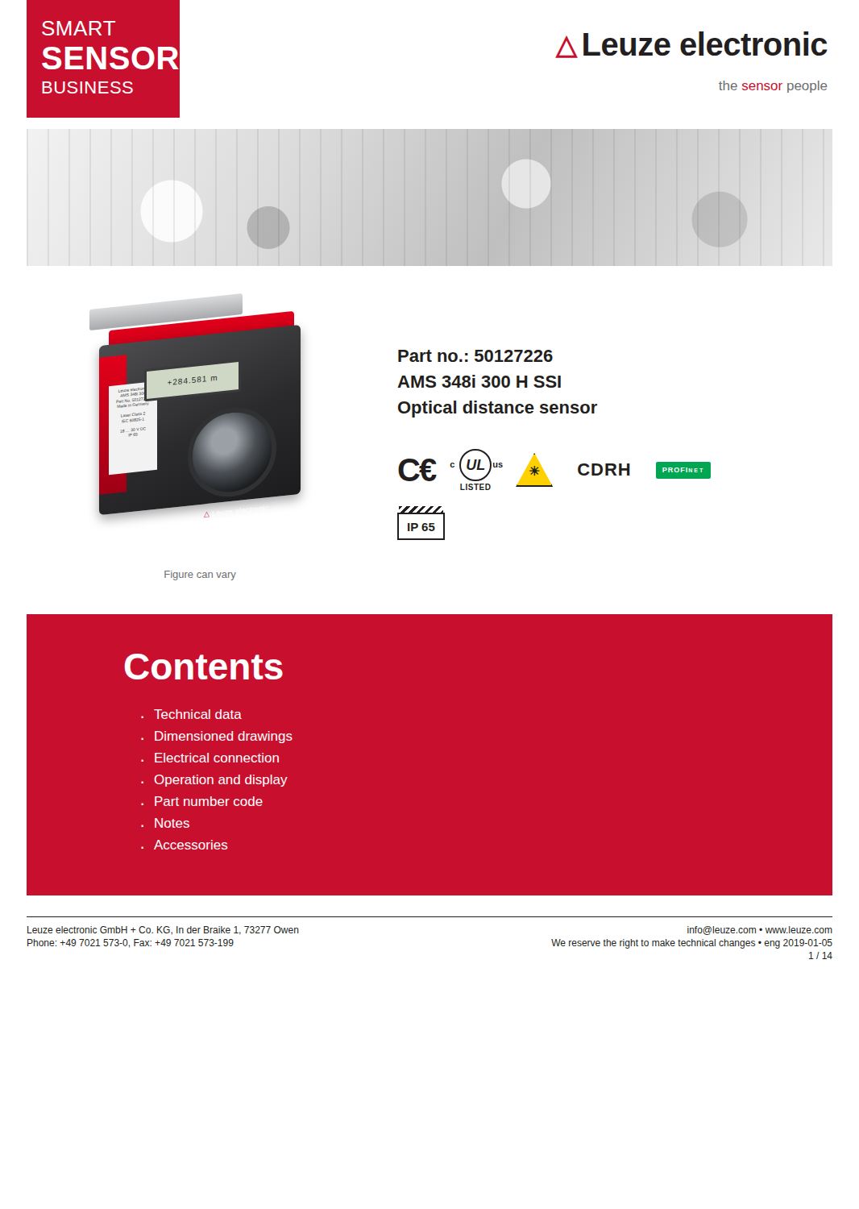SMART
SENSOR
BUSINESS
△Leuze electronic
the sensor people
Leuze electronic
AMS 348i 300
Part No. 50127226
Made in Germany
Laser Class 2
IEC 60825-1
18 … 30 V DC
IP 65
+284.581 m
△ Leuze electronic
Figure can vary
Part no.: 50127226
AMS 348i 300 H SSI
Optical distance sensor
C€
c UL us
LISTED
CDRH
PROFINET
IP 65
Contents
Technical data
Dimensioned drawings
Electrical connection
Operation and display
Part number code
Notes
Accessories
Leuze electronic GmbH + Co. KG, In der Braike 1, 73277 Owen
Phone: +49 7021 573-0, Fax: +49 7021 573-199
info@leuze.com • www.leuze.com
We reserve the right to make technical changes • eng 2019-01-05
1 / 14